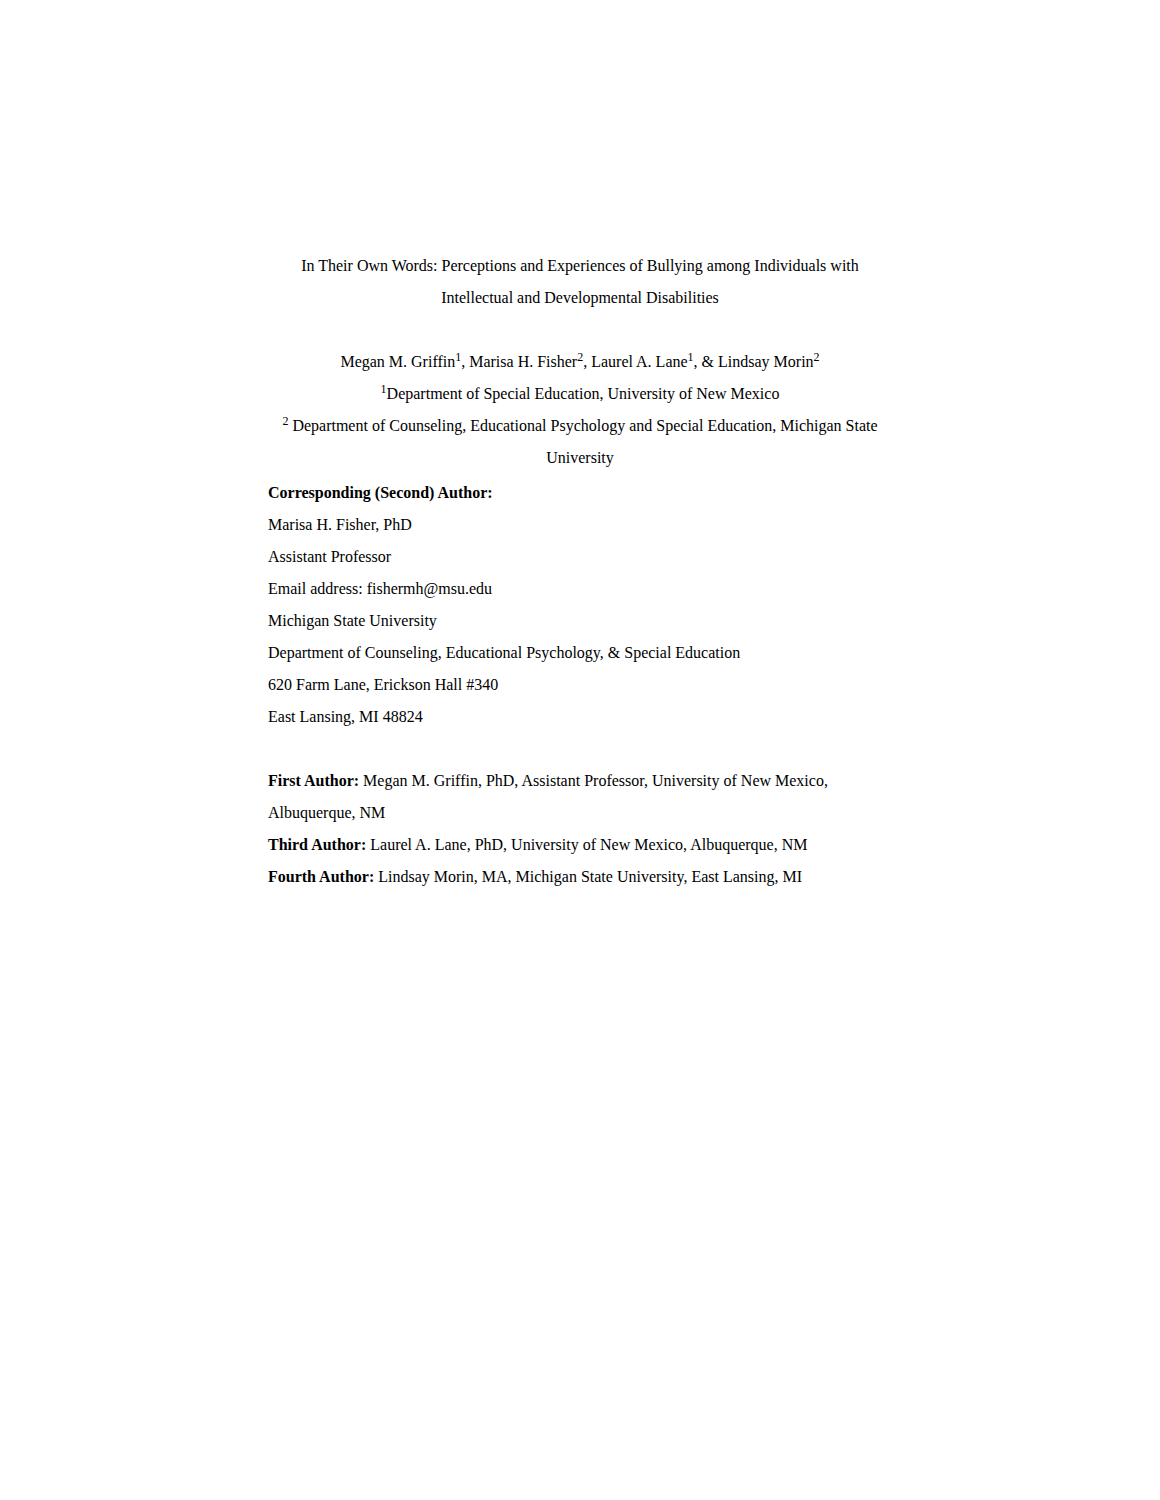In Their Own Words: Perceptions and Experiences of Bullying among Individuals with Intellectual and Developmental Disabilities
Megan M. Griffin1, Marisa H. Fisher2, Laurel A. Lane1, & Lindsay Morin2
1Department of Special Education, University of New Mexico
2 Department of Counseling, Educational Psychology and Special Education, Michigan State University
Corresponding (Second) Author:
Marisa H. Fisher, PhD
Assistant Professor
Email address: fishermh@msu.edu
Michigan State University
Department of Counseling, Educational Psychology, & Special Education
620 Farm Lane, Erickson Hall #340
East Lansing, MI 48824
First Author: Megan M. Griffin, PhD, Assistant Professor, University of New Mexico, Albuquerque, NM
Third Author: Laurel A. Lane, PhD, University of New Mexico, Albuquerque, NM
Fourth Author: Lindsay Morin, MA, Michigan State University, East Lansing, MI